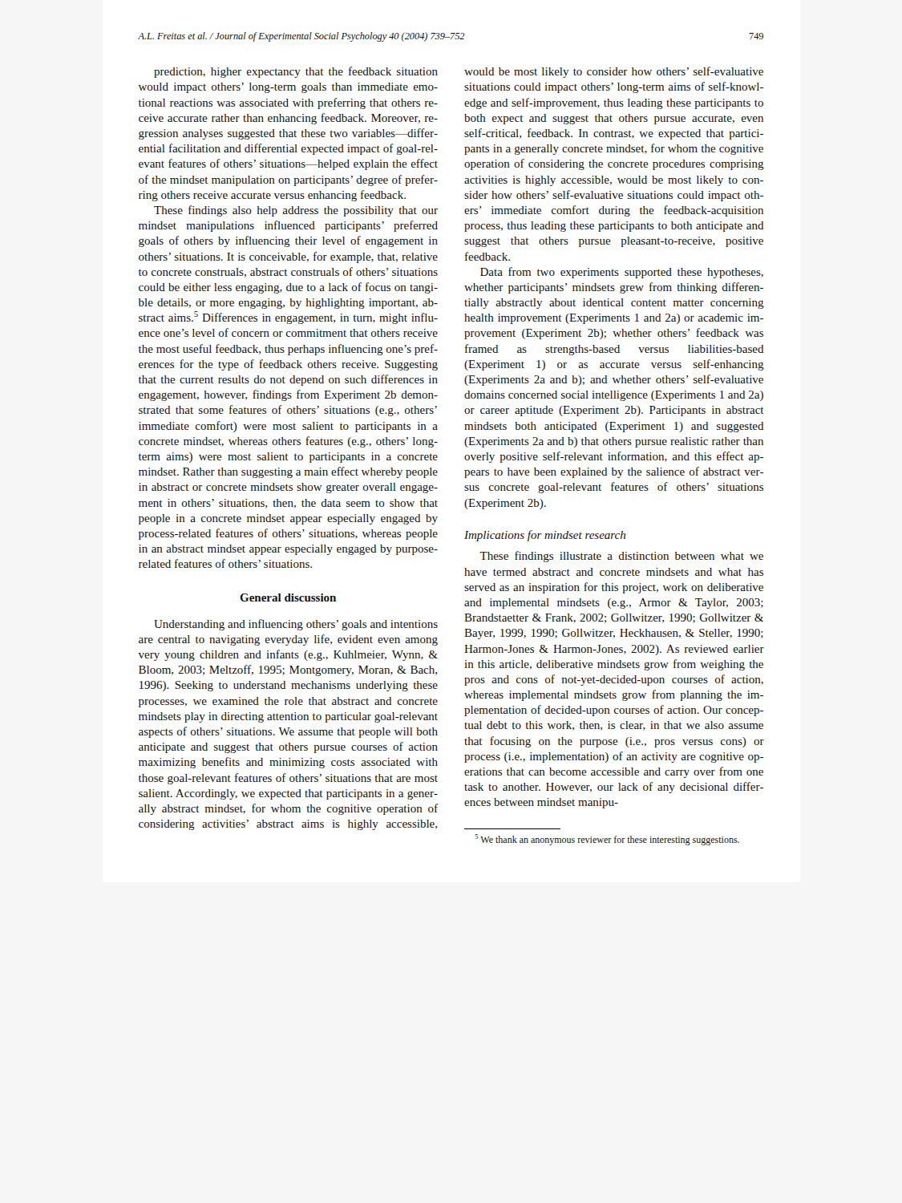A.L. Freitas et al. / Journal of Experimental Social Psychology 40 (2004) 739–752 749
prediction, higher expectancy that the feedback situation would impact others’ long-term goals than immediate emotional reactions was associated with preferring that others receive accurate rather than enhancing feedback. Moreover, regression analyses suggested that these two variables—differential facilitation and differential expected impact of goal-relevant features of others’ situations—helped explain the effect of the mindset manipulation on participants’ degree of preferring others receive accurate versus enhancing feedback.
These findings also help address the possibility that our mindset manipulations influenced participants’ preferred goals of others by influencing their level of engagement in others’ situations. It is conceivable, for example, that, relative to concrete construals, abstract construals of others’ situations could be either less engaging, due to a lack of focus on tangible details, or more engaging, by highlighting important, abstract aims.5 Differences in engagement, in turn, might influence one’s level of concern or commitment that others receive the most useful feedback, thus perhaps influencing one’s preferences for the type of feedback others receive. Suggesting that the current results do not depend on such differences in engagement, however, findings from Experiment 2b demonstrated that some features of others’ situations (e.g., others’ immediate comfort) were most salient to participants in a concrete mindset, whereas others features (e.g., others’ long-term aims) were most salient to participants in a concrete mindset. Rather than suggesting a main effect whereby people in abstract or concrete mindsets show greater overall engagement in others’ situations, then, the data seem to show that people in a concrete mindset appear especially engaged by process-related features of others’ situations, whereas people in an abstract mindset appear especially engaged by purpose-related features of others’ situations.
General discussion
Understanding and influencing others’ goals and intentions are central to navigating everyday life, evident even among very young children and infants (e.g., Kuhlmeier, Wynn, & Bloom, 2003; Meltzoff, 1995; Montgomery, Moran, & Bach, 1996). Seeking to understand mechanisms underlying these processes, we examined the role that abstract and concrete mindsets play in directing attention to particular goal-relevant aspects of others’ situations. We assume that people will both anticipate and suggest that others pursue courses of action maximizing benefits and minimizing costs associated with those goal-relevant features of others’ situations that are most salient. Accordingly, we expected that participants in a generally abstract mindset, for whom the cognitive operation of considering activities’ abstract aims is highly accessible, would be most likely to consider how others’ self-evaluative situations could impact others’ long-term aims of self-knowledge and self-improvement, thus leading these participants to both expect and suggest that others pursue accurate, even self-critical, feedback. In contrast, we expected that participants in a generally concrete mindset, for whom the cognitive operation of considering the concrete procedures comprising activities is highly accessible, would be most likely to consider how others’ self-evaluative situations could impact others’ immediate comfort during the feedback-acquisition process, thus leading these participants to both anticipate and suggest that others pursue pleasant-to-receive, positive feedback.
Data from two experiments supported these hypotheses, whether participants’ mindsets grew from thinking differentially abstractly about identical content matter concerning health improvement (Experiments 1 and 2a) or academic improvement (Experiment 2b); whether others’ feedback was framed as strengths-based versus liabilities-based (Experiment 1) or as accurate versus self-enhancing (Experiments 2a and b); and whether others’ self-evaluative domains concerned social intelligence (Experiments 1 and 2a) or career aptitude (Experiment 2b). Participants in abstract mindsets both anticipated (Experiment 1) and suggested (Experiments 2a and b) that others pursue realistic rather than overly positive self-relevant information, and this effect appears to have been explained by the salience of abstract versus concrete goal-relevant features of others’ situations (Experiment 2b).
Implications for mindset research
These findings illustrate a distinction between what we have termed abstract and concrete mindsets and what has served as an inspiration for this project, work on deliberative and implemental mindsets (e.g., Armor & Taylor, 2003; Brandstaetter & Frank, 2002; Gollwitzer, 1990; Gollwitzer & Bayer, 1999, 1990; Gollwitzer, Heckhausen, & Steller, 1990; Harmon-Jones & Harmon-Jones, 2002). As reviewed earlier in this article, deliberative mindsets grow from weighing the pros and cons of not-yet-decided-upon courses of action, whereas implemental mindsets grow from planning the implementation of decided-upon courses of action. Our conceptual debt to this work, then, is clear, in that we also assume that focusing on the purpose (i.e., pros versus cons) or process (i.e., implementation) of an activity are cognitive operations that can become accessible and carry over from one task to another. However, our lack of any decisional differences between mindset manipu-
5 We thank an anonymous reviewer for these interesting suggestions.